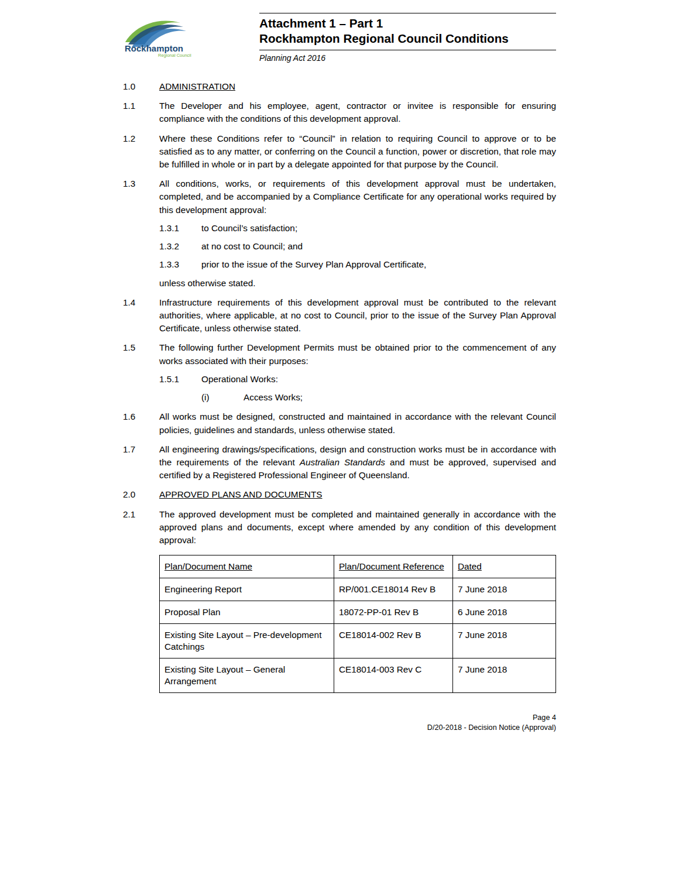Rockhampton Regional Council
Attachment 1 – Part 1
Rockhampton Regional Council Conditions
Planning Act 2016
1.0
ADMINISTRATION
1.1
The Developer and his employee, agent, contractor or invitee is responsible for ensuring compliance with the conditions of this development approval.
1.2
Where these Conditions refer to “Council” in relation to requiring Council to approve or to be satisfied as to any matter, or conferring on the Council a function, power or discretion, that role may be fulfilled in whole or in part by a delegate appointed for that purpose by the Council.
1.3
All conditions, works, or requirements of this development approval must be undertaken, completed, and be accompanied by a Compliance Certificate for any operational works required by this development approval:
1.3.1
to Council’s satisfaction;
1.3.2
at no cost to Council; and
1.3.3
prior to the issue of the Survey Plan Approval Certificate,
unless otherwise stated.
1.4
Infrastructure requirements of this development approval must be contributed to the relevant authorities, where applicable, at no cost to Council, prior to the issue of the Survey Plan Approval Certificate, unless otherwise stated.
1.5
The following further Development Permits must be obtained prior to the commencement of any works associated with their purposes:
1.5.1
Operational Works:
(i)
Access Works;
1.6
All works must be designed, constructed and maintained in accordance with the relevant Council policies, guidelines and standards, unless otherwise stated.
1.7
All engineering drawings/specifications, design and construction works must be in accordance with the requirements of the relevant Australian Standards and must be approved, supervised and certified by a Registered Professional Engineer of Queensland.
2.0
APPROVED PLANS AND DOCUMENTS
2.1
The approved development must be completed and maintained generally in accordance with the approved plans and documents, except where amended by any condition of this development approval:
| Plan/Document Name | Plan/Document Reference | Dated |
| --- | --- | --- |
| Engineering Report | RP/001.CE18014 Rev B | 7 June 2018 |
| Proposal Plan | 18072-PP-01 Rev B | 6 June 2018 |
| Existing Site Layout – Pre-development Catchings | CE18014-002 Rev B | 7 June 2018 |
| Existing Site Layout – General Arrangement | CE18014-003 Rev C | 7 June 2018 |
Page 4
D/20-2018 - Decision Notice (Approval)